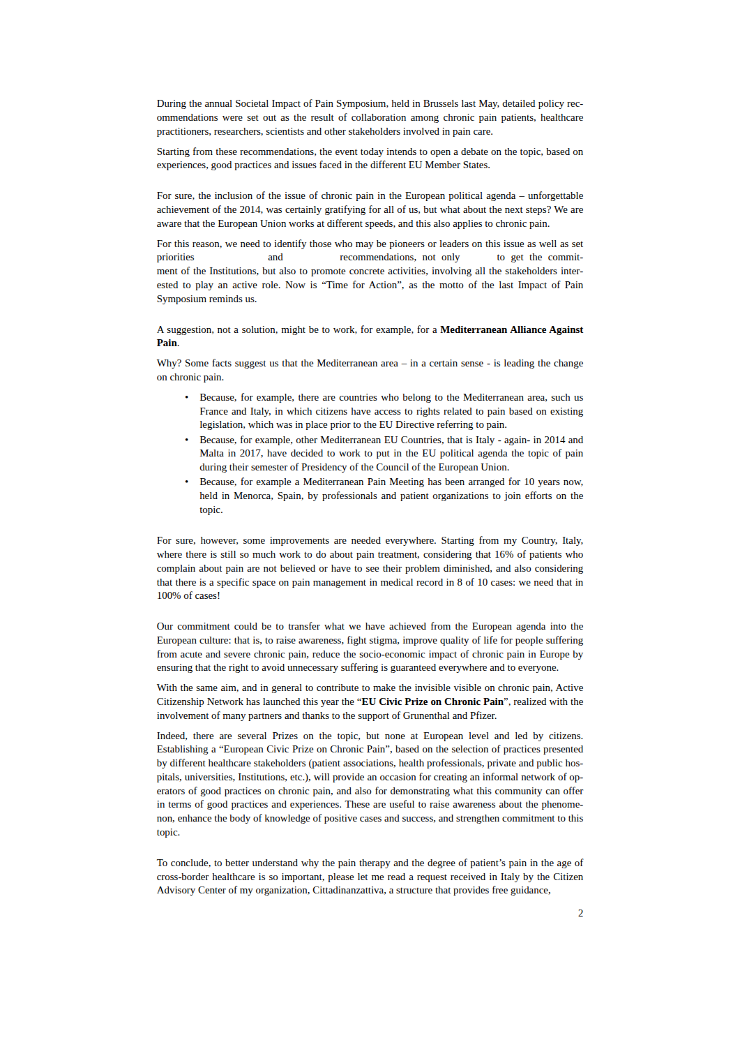During the annual Societal Impact of Pain Symposium, held in Brussels last May, detailed policy recommendations were set out as the result of collaboration among chronic pain patients, healthcare practitioners, researchers, scientists and other stakeholders involved in pain care.
Starting from these recommendations, the event today intends to open a debate on the topic, based on experiences, good practices and issues faced in the different EU Member States.
For sure, the inclusion of the issue of chronic pain in the European political agenda – unforgettable achievement of the 2014, was certainly gratifying for all of us, but what about the next steps? We are aware that the European Union works at different speeds, and this also applies to chronic pain.
For this reason, we need to identify those who may be pioneers or leaders on this issue as well as set priorities and recommendations, not only to get the commitment of the Institutions, but also to promote concrete activities, involving all the stakeholders interested to play an active role. Now is “Time for Action”, as the motto of the last Impact of Pain Symposium reminds us.
A suggestion, not a solution, might be to work, for example, for a Mediterranean Alliance Against Pain.
Why? Some facts suggest us that the Mediterranean area – in a certain sense - is leading the change on chronic pain.
Because, for example, there are countries who belong to the Mediterranean area, such us France and Italy, in which citizens have access to rights related to pain based on existing legislation, which was in place prior to the EU Directive referring to pain.
Because, for example, other Mediterranean EU Countries, that is Italy - again- in 2014 and Malta in 2017, have decided to work to put in the EU political agenda the topic of pain during their semester of Presidency of the Council of the European Union.
Because, for example a Mediterranean Pain Meeting has been arranged for 10 years now, held in Menorca, Spain, by professionals and patient organizations to join efforts on the topic.
For sure, however, some improvements are needed everywhere. Starting from my Country, Italy, where there is still so much work to do about pain treatment, considering that 16% of patients who complain about pain are not believed or have to see their problem diminished, and also considering that there is a specific space on pain management in medical record in 8 of 10 cases: we need that in 100% of cases!
Our commitment could be to transfer what we have achieved from the European agenda into the European culture: that is, to raise awareness, fight stigma, improve quality of life for people suffering from acute and severe chronic pain, reduce the socio-economic impact of chronic pain in Europe by ensuring that the right to avoid unnecessary suffering is guaranteed everywhere and to everyone.
With the same aim, and in general to contribute to make the invisible visible on chronic pain, Active Citizenship Network has launched this year the “EU Civic Prize on Chronic Pain”, realized with the involvement of many partners and thanks to the support of Grunenthal and Pfizer.
Indeed, there are several Prizes on the topic, but none at European level and led by citizens. Establishing a “European Civic Prize on Chronic Pain”, based on the selection of practices presented by different healthcare stakeholders (patient associations, health professionals, private and public hospitals, universities, Institutions, etc.), will provide an occasion for creating an informal network of operators of good practices on chronic pain, and also for demonstrating what this community can offer in terms of good practices and experiences. These are useful to raise awareness about the phenomenon, enhance the body of knowledge of positive cases and success, and strengthen commitment to this topic.
To conclude, to better understand why the pain therapy and the degree of patient’s pain in the age of cross-border healthcare is so important, please let me read a request received in Italy by the Citizen Advisory Center of my organization, Cittadinanzattiva, a structure that provides free guidance,
2